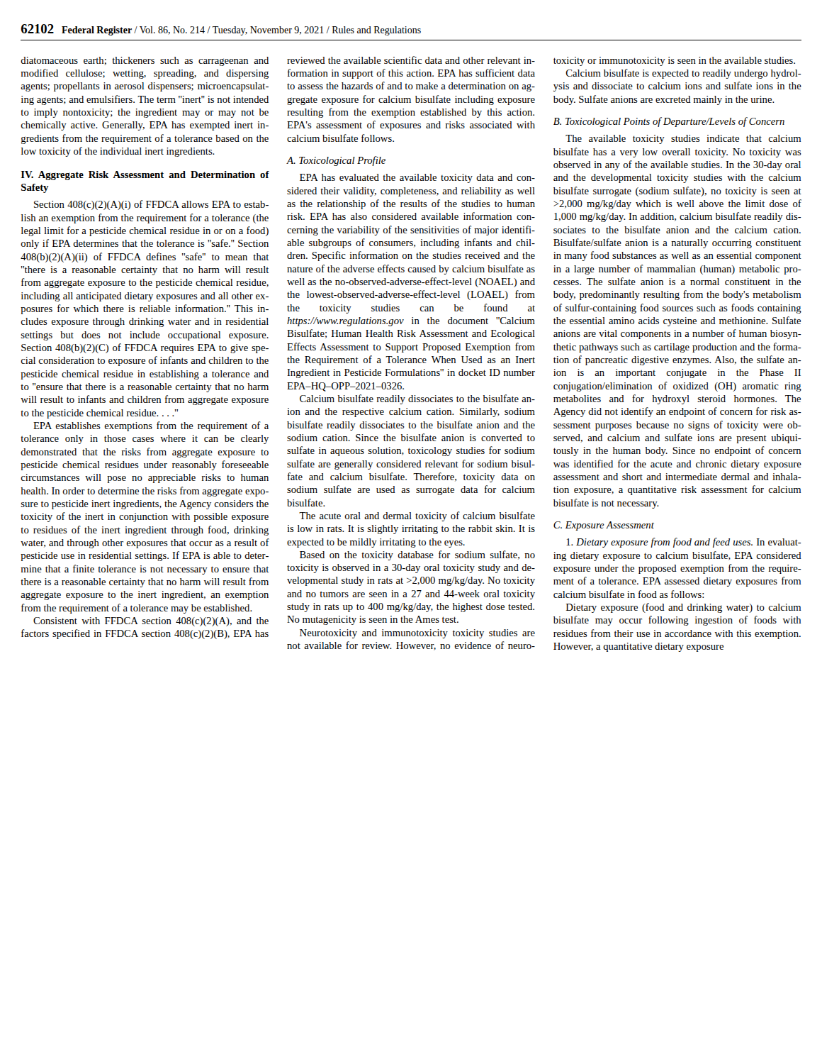62102 Federal Register / Vol. 86, No. 214 / Tuesday, November 9, 2021 / Rules and Regulations
diatomaceous earth; thickeners such as carrageenan and modified cellulose; wetting, spreading, and dispersing agents; propellants in aerosol dispensers; microencapsulating agents; and emulsifiers. The term ''inert'' is not intended to imply nontoxicity; the ingredient may or may not be chemically active. Generally, EPA has exempted inert ingredients from the requirement of a tolerance based on the low toxicity of the individual inert ingredients.
IV. Aggregate Risk Assessment and Determination of Safety
Section 408(c)(2)(A)(i) of FFDCA allows EPA to establish an exemption from the requirement for a tolerance (the legal limit for a pesticide chemical residue in or on a food) only if EPA determines that the tolerance is ''safe.'' Section 408(b)(2)(A)(ii) of FFDCA defines ''safe'' to mean that ''there is a reasonable certainty that no harm will result from aggregate exposure to the pesticide chemical residue, including all anticipated dietary exposures and all other exposures for which there is reliable information.'' This includes exposure through drinking water and in residential settings but does not include occupational exposure. Section 408(b)(2)(C) of FFDCA requires EPA to give special consideration to exposure of infants and children to the pesticide chemical residue in establishing a tolerance and to ''ensure that there is a reasonable certainty that no harm will result to infants and children from aggregate exposure to the pesticide chemical residue. . . .''
EPA establishes exemptions from the requirement of a tolerance only in those cases where it can be clearly demonstrated that the risks from aggregate exposure to pesticide chemical residues under reasonably foreseeable circumstances will pose no appreciable risks to human health. In order to determine the risks from aggregate exposure to pesticide inert ingredients, the Agency considers the toxicity of the inert in conjunction with possible exposure to residues of the inert ingredient through food, drinking water, and through other exposures that occur as a result of pesticide use in residential settings. If EPA is able to determine that a finite tolerance is not necessary to ensure that there is a reasonable certainty that no harm will result from aggregate exposure to the inert ingredient, an exemption from the requirement of a tolerance may be established.
Consistent with FFDCA section 408(c)(2)(A), and the factors specified in FFDCA section 408(c)(2)(B), EPA has reviewed the available scientific data and other relevant information in support of this action. EPA has sufficient data to assess the hazards of and to make a determination on aggregate exposure for calcium bisulfate including exposure resulting from the exemption established by this action. EPA's assessment of exposures and risks associated with calcium bisulfate follows.
A. Toxicological Profile
EPA has evaluated the available toxicity data and considered their validity, completeness, and reliability as well as the relationship of the results of the studies to human risk. EPA has also considered available information concerning the variability of the sensitivities of major identifiable subgroups of consumers, including infants and children. Specific information on the studies received and the nature of the adverse effects caused by calcium bisulfate as well as the no-observed-adverse-effect-level (NOAEL) and the lowest-observed-adverse-effect-level (LOAEL) from the toxicity studies can be found at https://www.regulations.gov in the document ''Calcium Bisulfate; Human Health Risk Assessment and Ecological Effects Assessment to Support Proposed Exemption from the Requirement of a Tolerance When Used as an Inert Ingredient in Pesticide Formulations'' in docket ID number EPA–HQ–OPP–2021–0326.
Calcium bisulfate readily dissociates to the bisulfate anion and the respective calcium cation. Similarly, sodium bisulfate readily dissociates to the bisulfate anion and the sodium cation. Since the bisulfate anion is converted to sulfate in aqueous solution, toxicology studies for sodium sulfate are generally considered relevant for sodium bisulfate and calcium bisulfate. Therefore, toxicity data on sodium sulfate are used as surrogate data for calcium bisulfate.
The acute oral and dermal toxicity of calcium bisulfate is low in rats. It is slightly irritating to the rabbit skin. It is expected to be mildly irritating to the eyes.
Based on the toxicity database for sodium sulfate, no toxicity is observed in a 30-day oral toxicity study and developmental study in rats at >2,000 mg/kg/day. No toxicity and no tumors are seen in a 27 and 44-week oral toxicity study in rats up to 400 mg/kg/day, the highest dose tested. No mutagenicity is seen in the Ames test.
Neurotoxicity and immunotoxicity toxicity studies are not available for review. However, no evidence of neurotoxicity or immunotoxicity is seen in the available studies.
Calcium bisulfate is expected to readily undergo hydrolysis and dissociate to calcium ions and sulfate ions in the body. Sulfate anions are excreted mainly in the urine.
B. Toxicological Points of Departure/Levels of Concern
The available toxicity studies indicate that calcium bisulfate has a very low overall toxicity. No toxicity was observed in any of the available studies. In the 30-day oral and the developmental toxicity studies with the calcium bisulfate surrogate (sodium sulfate), no toxicity is seen at >2,000 mg/kg/day which is well above the limit dose of 1,000 mg/kg/day. In addition, calcium bisulfate readily dissociates to the bisulfate anion and the calcium cation. Bisulfate/sulfate anion is a naturally occurring constituent in many food substances as well as an essential component in a large number of mammalian (human) metabolic processes. The sulfate anion is a normal constituent in the body, predominantly resulting from the body's metabolism of sulfur-containing food sources such as foods containing the essential amino acids cysteine and methionine. Sulfate anions are vital components in a number of human biosynthetic pathways such as cartilage production and the formation of pancreatic digestive enzymes. Also, the sulfate anion is an important conjugate in the Phase II conjugation/elimination of oxidized (OH) aromatic ring metabolites and for hydroxyl steroid hormones. The Agency did not identify an endpoint of concern for risk assessment purposes because no signs of toxicity were observed, and calcium and sulfate ions are present ubiquitously in the human body. Since no endpoint of concern was identified for the acute and chronic dietary exposure assessment and short and intermediate dermal and inhalation exposure, a quantitative risk assessment for calcium bisulfate is not necessary.
C. Exposure Assessment
1. Dietary exposure from food and feed uses. In evaluating dietary exposure to calcium bisulfate, EPA considered exposure under the proposed exemption from the requirement of a tolerance. EPA assessed dietary exposures from calcium bisulfate in food as follows:
Dietary exposure (food and drinking water) to calcium bisulfate may occur following ingestion of foods with residues from their use in accordance with this exemption. However, a quantitative dietary exposure